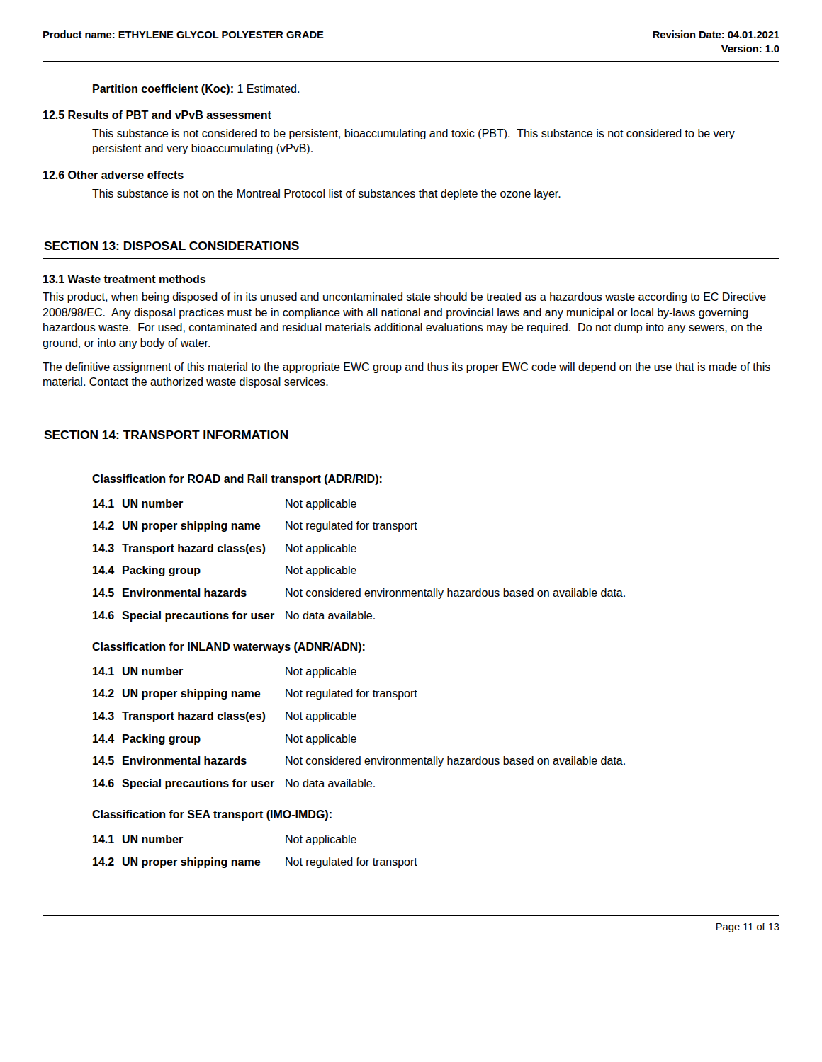Product name: ETHYLENE GLYCOL POLYESTER GRADE
Revision Date: 04.01.2021
Version: 1.0
Partition coefficient (Koc): 1 Estimated.
12.5 Results of PBT and vPvB assessment
This substance is not considered to be persistent, bioaccumulating and toxic (PBT). This substance is not considered to be very persistent and very bioaccumulating (vPvB).
12.6 Other adverse effects
This substance is not on the Montreal Protocol list of substances that deplete the ozone layer.
SECTION 13: DISPOSAL CONSIDERATIONS
13.1 Waste treatment methods
This product, when being disposed of in its unused and uncontaminated state should be treated as a hazardous waste according to EC Directive 2008/98/EC. Any disposal practices must be in compliance with all national and provincial laws and any municipal or local by-laws governing hazardous waste. For used, contaminated and residual materials additional evaluations may be required. Do not dump into any sewers, on the ground, or into any body of water.
The definitive assignment of this material to the appropriate EWC group and thus its proper EWC code will depend on the use that is made of this material. Contact the authorized waste disposal services.
SECTION 14: TRANSPORT INFORMATION
Classification for ROAD and Rail transport (ADR/RID):
| 14.1 | UN number | Not applicable |
| 14.2 | UN proper shipping name | Not regulated for transport |
| 14.3 | Transport hazard class(es) | Not applicable |
| 14.4 | Packing group | Not applicable |
| 14.5 | Environmental hazards | Not considered environmentally hazardous based on available data. |
| 14.6 | Special precautions for user | No data available. |
Classification for INLAND waterways (ADNR/ADN):
| 14.1 | UN number | Not applicable |
| 14.2 | UN proper shipping name | Not regulated for transport |
| 14.3 | Transport hazard class(es) | Not applicable |
| 14.4 | Packing group | Not applicable |
| 14.5 | Environmental hazards | Not considered environmentally hazardous based on available data. |
| 14.6 | Special precautions for user | No data available. |
Classification for SEA transport (IMO-IMDG):
| 14.1 | UN number | Not applicable |
| 14.2 | UN proper shipping name | Not regulated for transport |
Page 11 of 13